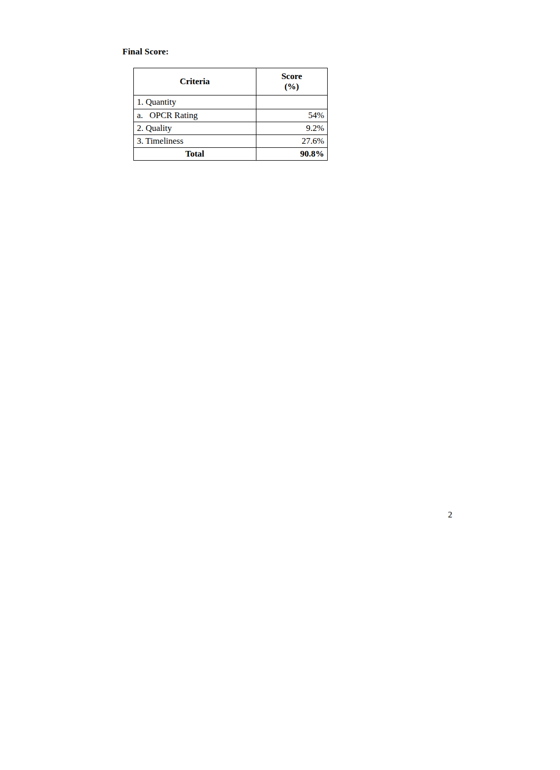Final Score:
| Criteria | Score (%) |
| --- | --- |
| 1. Quantity | |
| a. OPCR Rating | 54% |
| 2. Quality | 9.2% |
| 3. Timeliness | 27.6% |
| Total | 90.8% |
2